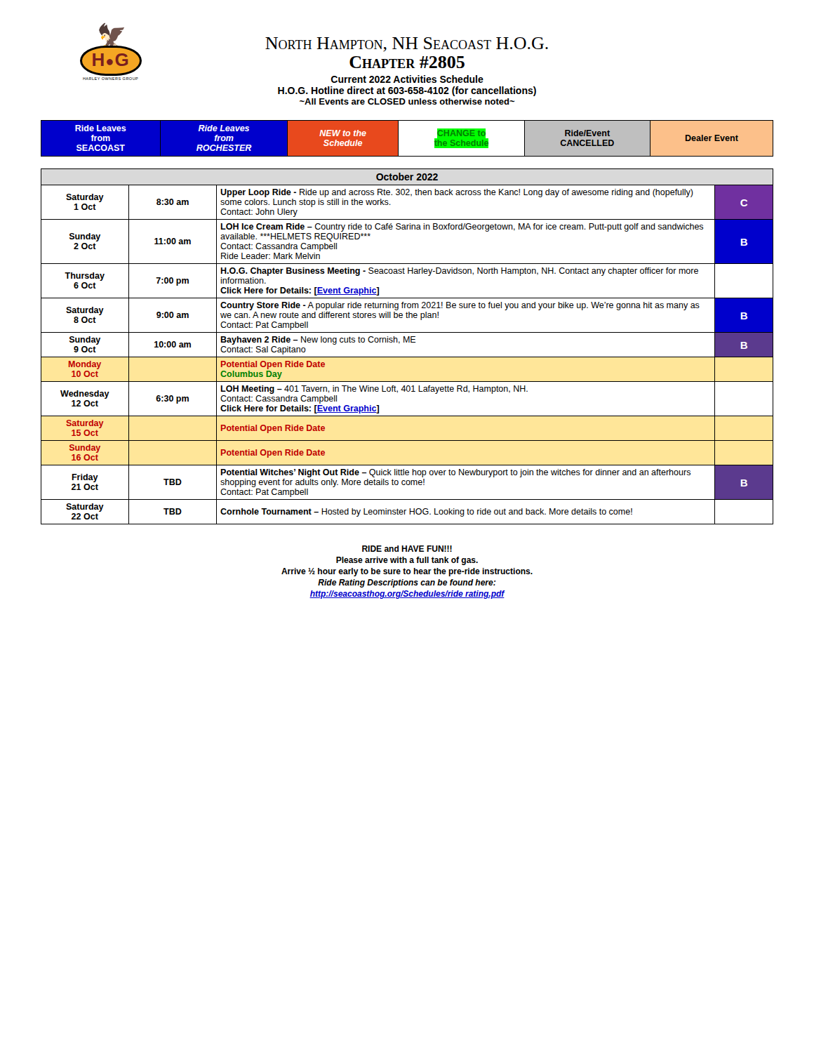🦅
H●G
HARLEY OWNERS GROUP
North Hampton, NH Seacoast H.O.G. Chapter #2805
Current 2022 Activities Schedule
H.O.G. Hotline direct at 603-658-4102 (for cancellations)
~All Events are CLOSED unless otherwise noted~
| Ride Leaves from SEACOAST | Ride Leaves from ROCHESTER | NEW to the Schedule | CHANGE to the Schedule | Ride/Event CANCELLED | Dealer Event |
| October 2022 |
| Saturday 1 Oct | 8:30 am | Upper Loop Ride - Ride up and across Rte. 302, then back across the Kanc! Long day of awesome riding and (hopefully) some colors. Lunch stop is still in the works. Contact: John Ulery | C |
| Sunday 2 Oct | 11:00 am | LOH Ice Cream Ride – Country ride to Café Sarina in Boxford/Georgetown, MA for ice cream. Putt-putt golf and sandwiches available. ***HELMETS REQUIRED*** Contact: Cassandra Campbell Ride Leader: Mark Melvin | B |
| Thursday 6 Oct | 7:00 pm | H.O.G. Chapter Business Meeting - Seacoast Harley-Davidson, North Hampton, NH. Contact any chapter officer for more information. Click Here for Details: [ Event Graphic ] | |
| Saturday 8 Oct | 9:00 am | Country Store Ride - A popular ride returning from 2021! Be sure to fuel you and your bike up. We’re gonna hit as many as we can. A new route and different stores will be the plan! Contact: Pat Campbell | B |
| Sunday 9 Oct | 10:00 am | Bayhaven 2 Ride – New long cuts to Cornish, ME Contact: Sal Capitano | B |
| Monday 10 Oct | | Potential Open Ride Date Columbus Day | |
| Wednesday 12 Oct | 6:30 pm | LOH Meeting – 401 Tavern, in The Wine Loft, 401 Lafayette Rd, Hampton, NH. Contact: Cassandra Campbell Click Here for Details: [ Event Graphic ] | |
| Saturday 15 Oct | | Potential Open Ride Date | |
| Sunday 16 Oct | | Potential Open Ride Date | |
| Friday 21 Oct | TBD | Potential Witches’ Night Out Ride – Quick little hop over to Newburyport to join the witches for dinner and an afterhours shopping event for adults only. More details to come! Contact: Pat Campbell | B |
| Saturday 22 Oct | TBD | Cornhole Tournament – Hosted by Leominster HOG. Looking to ride out and back. More details to come! | |
RIDE and HAVE FUN!!!
Please arrive with a full tank of gas.
Arrive ½ hour early to be sure to hear the pre-ride instructions.
Ride Rating Descriptions can be found here:
http://seacoasthog.org/Schedules/ride rating.pdf